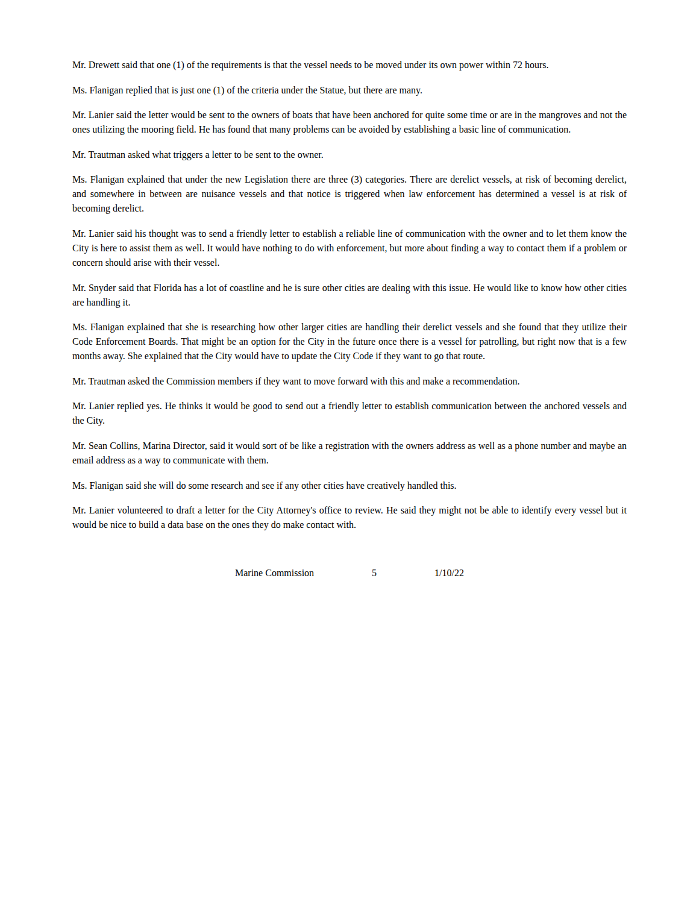Mr. Drewett said that one (1) of the requirements is that the vessel needs to be moved under its own power within 72 hours.
Ms. Flanigan replied that is just one (1) of the criteria under the Statue, but there are many.
Mr. Lanier said the letter would be sent to the owners of boats that have been anchored for quite some time or are in the mangroves and not the ones utilizing the mooring field. He has found that many problems can be avoided by establishing a basic line of communication.
Mr. Trautman asked what triggers a letter to be sent to the owner.
Ms. Flanigan explained that under the new Legislation there are three (3) categories. There are derelict vessels, at risk of becoming derelict, and somewhere in between are nuisance vessels and that notice is triggered when law enforcement has determined a vessel is at risk of becoming derelict.
Mr. Lanier said his thought was to send a friendly letter to establish a reliable line of communication with the owner and to let them know the City is here to assist them as well. It would have nothing to do with enforcement, but more about finding a way to contact them if a problem or concern should arise with their vessel.
Mr. Snyder said that Florida has a lot of coastline and he is sure other cities are dealing with this issue. He would like to know how other cities are handling it.
Ms. Flanigan explained that she is researching how other larger cities are handling their derelict vessels and she found that they utilize their Code Enforcement Boards. That might be an option for the City in the future once there is a vessel for patrolling, but right now that is a few months away. She explained that the City would have to update the City Code if they want to go that route.
Mr. Trautman asked the Commission members if they want to move forward with this and make a recommendation.
Mr. Lanier replied yes. He thinks it would be good to send out a friendly letter to establish communication between the anchored vessels and the City.
Mr. Sean Collins, Marina Director, said it would sort of be like a registration with the owners address as well as a phone number and maybe an email address as a way to communicate with them.
Ms. Flanigan said she will do some research and see if any other cities have creatively handled this.
Mr. Lanier volunteered to draft a letter for the City Attorney's office to review. He said they might not be able to identify every vessel but it would be nice to build a data base on the ones they do make contact with.
Marine Commission 5 1/10/22